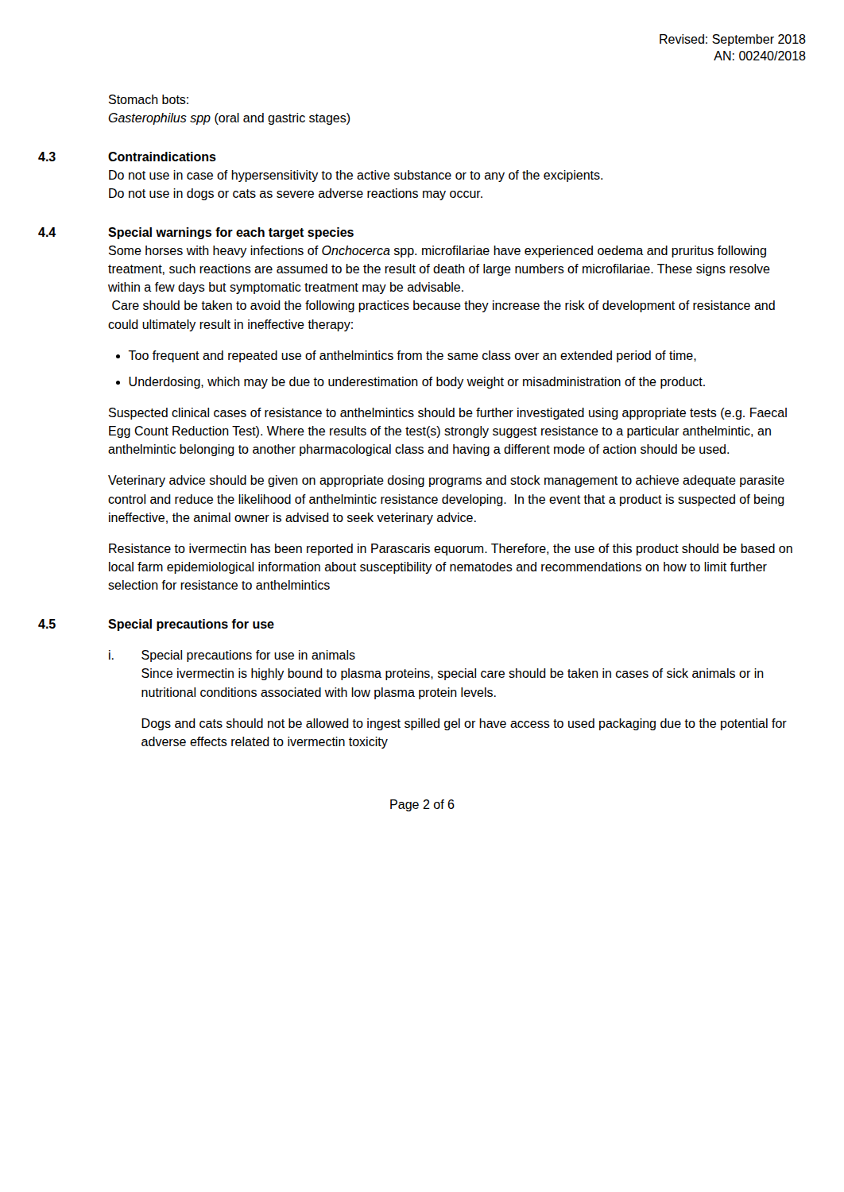Revised: September 2018
AN: 00240/2018
Stomach bots:
Gasterophilus spp (oral and gastric stages)
4.3
Contraindications
Do not use in case of hypersensitivity to the active substance or to any of the excipients.
Do not use in dogs or cats as severe adverse reactions may occur.
4.4
Special warnings for each target species
Some horses with heavy infections of Onchocerca spp. microfilariae have experienced oedema and pruritus following treatment, such reactions are assumed to be the result of death of large numbers of microfilariae. These signs resolve within a few days but symptomatic treatment may be advisable.
Care should be taken to avoid the following practices because they increase the risk of development of resistance and could ultimately result in ineffective therapy:
Too frequent and repeated use of anthelmintics from the same class over an extended period of time,
Underdosing, which may be due to underestimation of body weight or misadministration of the product.
Suspected clinical cases of resistance to anthelmintics should be further investigated using appropriate tests (e.g. Faecal Egg Count Reduction Test). Where the results of the test(s) strongly suggest resistance to a particular anthelmintic, an anthelmintic belonging to another pharmacological class and having a different mode of action should be used.
Veterinary advice should be given on appropriate dosing programs and stock management to achieve adequate parasite control and reduce the likelihood of anthelmintic resistance developing. In the event that a product is suspected of being ineffective, the animal owner is advised to seek veterinary advice.
Resistance to ivermectin has been reported in Parascaris equorum. Therefore, the use of this product should be based on local farm epidemiological information about susceptibility of nematodes and recommendations on how to limit further selection for resistance to anthelmintics
4.5
Special precautions for use
i.
Special precautions for use in animals
Since ivermectin is highly bound to plasma proteins, special care should be taken in cases of sick animals or in nutritional conditions associated with low plasma protein levels.
Dogs and cats should not be allowed to ingest spilled gel or have access to used packaging due to the potential for adverse effects related to ivermectin toxicity
Page 2 of 6